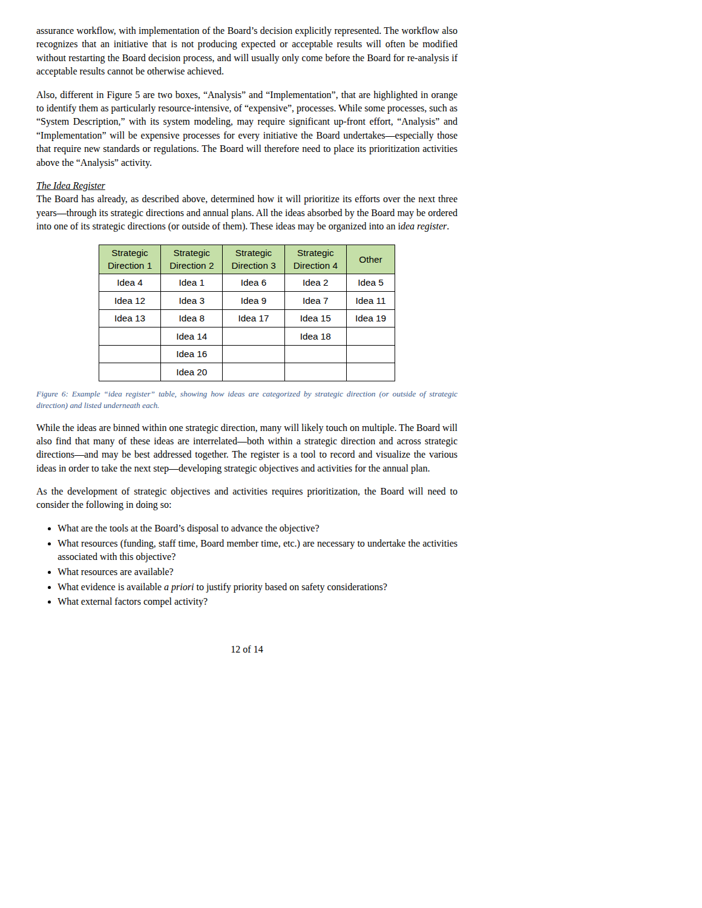assurance workflow, with implementation of the Board’s decision explicitly represented. The workflow also recognizes that an initiative that is not producing expected or acceptable results will often be modified without restarting the Board decision process, and will usually only come before the Board for re-analysis if acceptable results cannot be otherwise achieved.
Also, different in Figure 5 are two boxes, “Analysis” and “Implementation”, that are highlighted in orange to identify them as particularly resource-intensive, of “expensive”, processes. While some processes, such as “System Description,” with its system modeling, may require significant up-front effort, “Analysis” and “Implementation” will be expensive processes for every initiative the Board undertakes—especially those that require new standards or regulations. The Board will therefore need to place its prioritization activities above the “Analysis” activity.
The Idea Register
The Board has already, as described above, determined how it will prioritize its efforts over the next three years—through its strategic directions and annual plans. All the ideas absorbed by the Board may be ordered into one of its strategic directions (or outside of them). These ideas may be organized into an idea register.
| Strategic Direction 1 | Strategic Direction 2 | Strategic Direction 3 | Strategic Direction 4 | Other |
| --- | --- | --- | --- | --- |
| Idea 4 | Idea 1 | Idea 6 | Idea 2 | Idea 5 |
| Idea 12 | Idea 3 | Idea 9 | Idea 7 | Idea 11 |
| Idea 13 | Idea 8 | Idea 17 | Idea 15 | Idea 19 |
| | Idea 14 | | Idea 18 | |
| | Idea 16 | | | |
| | Idea 20 | | | |
Figure 6: Example “idea register” table, showing how ideas are categorized by strategic direction (or outside of strategic direction) and listed underneath each.
While the ideas are binned within one strategic direction, many will likely touch on multiple. The Board will also find that many of these ideas are interrelated—both within a strategic direction and across strategic directions—and may be best addressed together. The register is a tool to record and visualize the various ideas in order to take the next step—developing strategic objectives and activities for the annual plan.
As the development of strategic objectives and activities requires prioritization, the Board will need to consider the following in doing so:
What are the tools at the Board’s disposal to advance the objective?
What resources (funding, staff time, Board member time, etc.) are necessary to undertake the activities associated with this objective?
What resources are available?
What evidence is available a priori to justify priority based on safety considerations?
What external factors compel activity?
12 of 14